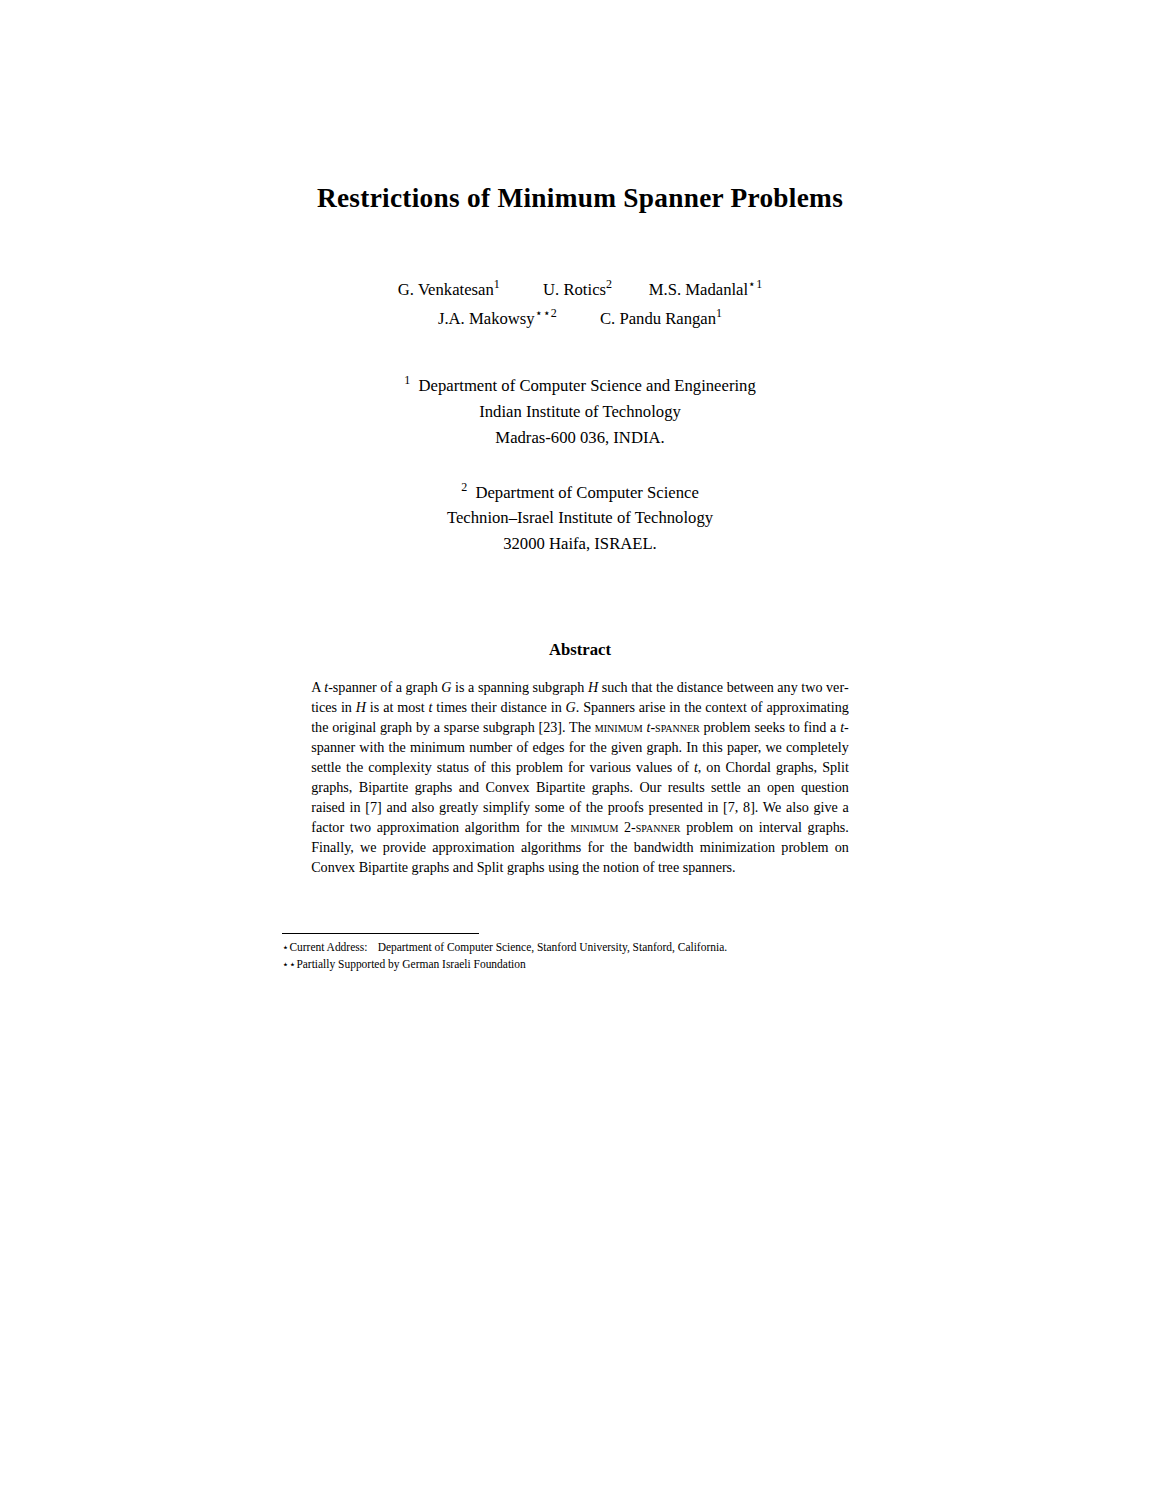Restrictions of Minimum Spanner Problems
G. Venkatesan1 U. Rotics2 M.S. Madanlal⋆1 J.A. Makowsy⋆⋆2 C. Pandu Rangan1
1 Department of Computer Science and Engineering Indian Institute of Technology Madras-600 036, INDIA.
2 Department of Computer Science Technion–Israel Institute of Technology 32000 Haifa, ISRAEL.
Abstract
A t-spanner of a graph G is a spanning subgraph H such that the distance between any two vertices in H is at most t times their distance in G. Spanners arise in the context of approximating the original graph by a sparse subgraph [23]. The minimum t-spanner problem seeks to find a t-spanner with the minimum number of edges for the given graph. In this paper, we completely settle the complexity status of this problem for various values of t, on Chordal graphs, Split graphs, Bipartite graphs and Convex Bipartite graphs. Our results settle an open question raised in [7] and also greatly simplify some of the proofs presented in [7, 8]. We also give a factor two approximation algorithm for the minimum 2-spanner problem on interval graphs. Finally, we provide approximation algorithms for the bandwidth minimization problem on Convex Bipartite graphs and Split graphs using the notion of tree spanners.
⋆Current Address: Department of Computer Science, Stanford University, Stanford, California.
⋆⋆Partially Supported by German Israeli Foundation